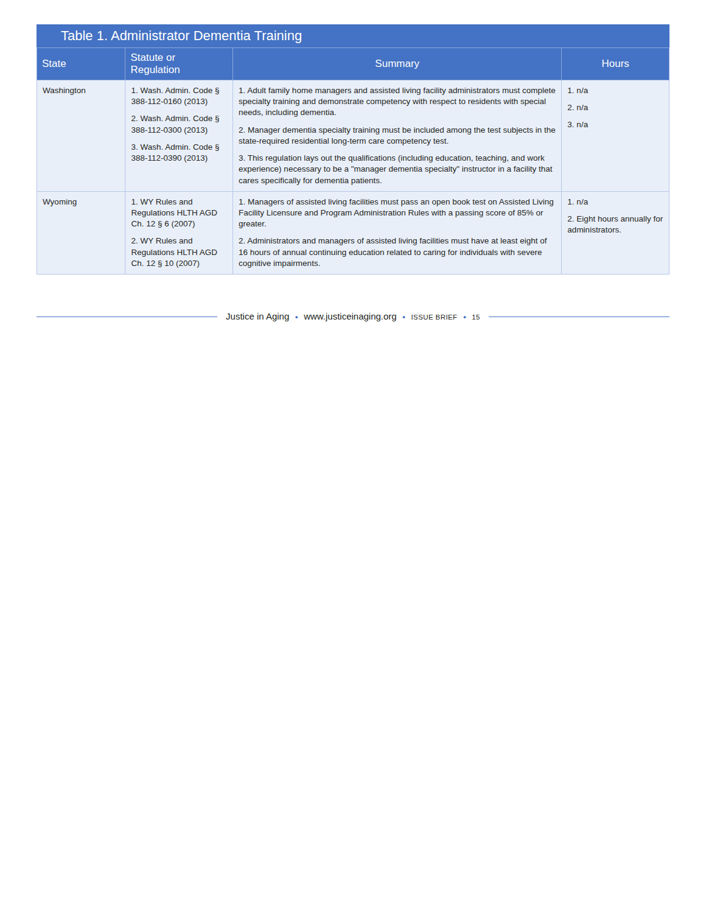Table 1. Administrator Dementia Training
| State | Statute or Regulation | Summary | Hours |
| --- | --- | --- | --- |
| Washington | 1. Wash. Admin. Code § 388-112-0160 (2013) 2. Wash. Admin. Code § 388-112-0300 (2013) 3. Wash. Admin. Code § 388-112-0390 (2013) | 1. Adult family home managers and assisted living facility administrators must complete specialty training and demonstrate competency with respect to residents with special needs, including dementia. 2. Manager dementia specialty training must be included among the test subjects in the state-required residential long-term care competency test. 3. This regulation lays out the qualifications (including education, teaching, and work experience) necessary to be a "manager dementia specialty" instructor in a facility that cares specifically for dementia patients. | 1. n/a 2. n/a 3. n/a |
| Wyoming | 1. WY Rules and Regulations HLTH AGD Ch. 12 § 6 (2007) 2. WY Rules and Regulations HLTH AGD Ch. 12 § 10 (2007) | 1. Managers of assisted living facilities must pass an open book test on Assisted Living Facility Licensure and Program Administration Rules with a passing score of 85% or greater. 2. Administrators and managers of assisted living facilities must have at least eight of 16 hours of annual continuing education related to caring for individuals with severe cognitive impairments. | 1. n/a 2. Eight hours annually for administrators. |
Justice in Aging • www.justiceinaging.org • ISSUE BRIEF • 15